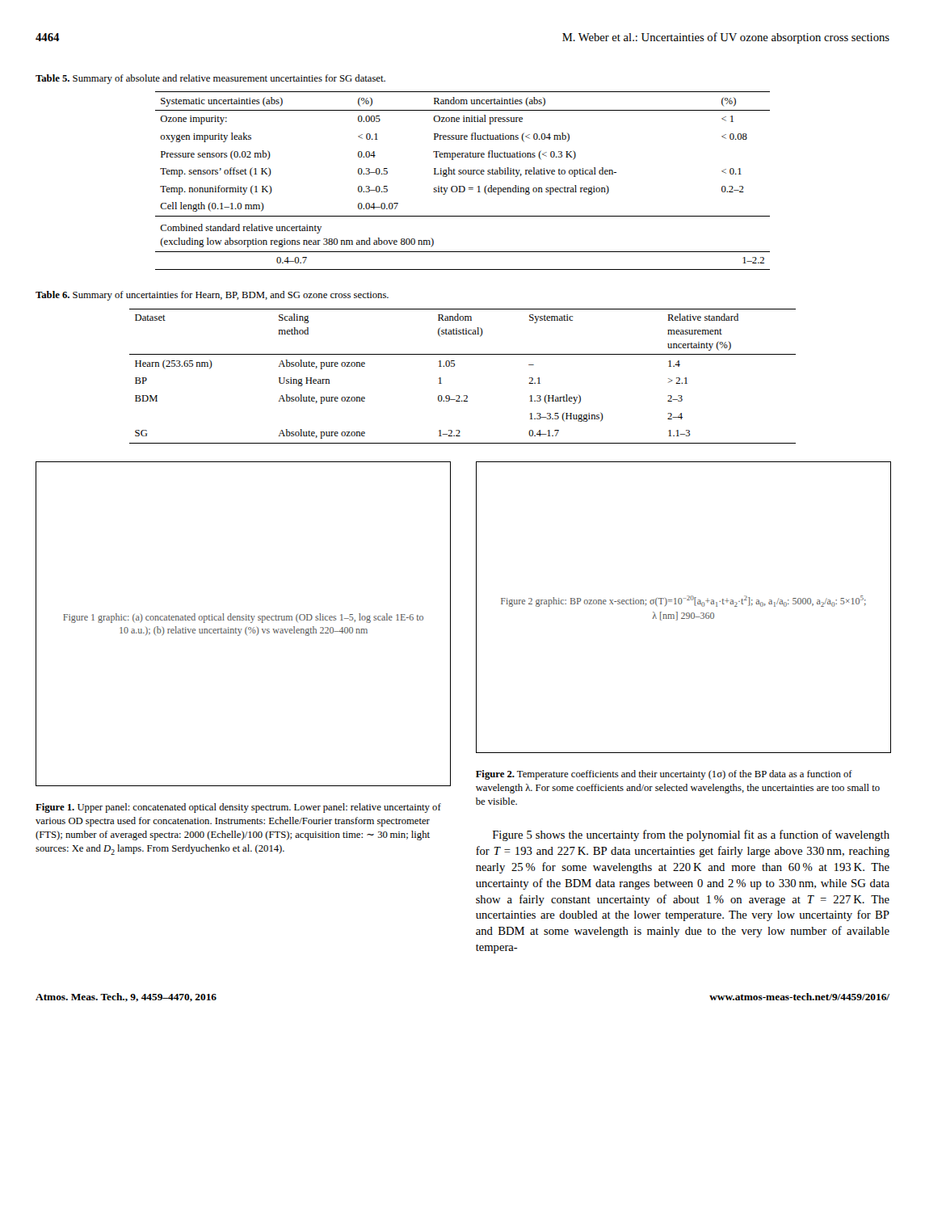4464 M. Weber et al.: Uncertainties of UV ozone absorption cross sections
Table 5. Summary of absolute and relative measurement uncertainties for SG dataset.
| Systematic uncertainties (abs) | (%) | Random uncertainties (abs) | (%) |
| --- | --- | --- | --- |
| Ozone impurity: | 0.005 | Ozone initial pressure | < 1 |
| oxygen impurity leaks | < 0.1 | Pressure fluctuations (< 0.04 mb) | < 0.08 |
| Pressure sensors (0.02 mb) | 0.04 | Temperature fluctuations (< 0.3 K) | |
| Temp. sensors’ offset (1 K) | 0.3–0.5 | Light source stability, relative to optical den- | < 0.1 |
| Temp. nonuniformity (1 K) | 0.3–0.5 | sity OD = 1 (depending on spectral region) | 0.2–2 |
| Cell length (0.1–1.0 mm) | 0.04–0.07 | | |
| Combined standard relative uncertainty (excluding low absorption regions near 380 nm and above 800 nm) |
| 0.4–0.7 | 1–2.2 |
Table 6. Summary of uncertainties for Hearn, BP, BDM, and SG ozone cross sections.
| Dataset | Scaling method | Random (statistical) | Systematic | Relative standard measurement uncertainty (%) |
| --- | --- | --- | --- | --- |
| Hearn (253.65 nm) | Absolute, pure ozone | 1.05 | – | 1.4 |
| BP | Using Hearn | 1 | 2.1 | > 2.1 |
| BDM | Absolute, pure ozone | 0.9–2.2 | 1.3 (Hartley) | 2–3 |
| | | | 1.3–3.5 (Huggins) | 2–4 |
| SG | Absolute, pure ozone | 1–2.2 | 0.4–1.7 | 1.1–3 |
Figure 1 graphic: (a) concatenated optical density spectrum (OD slices 1–5, log scale 1E-6 to 10 a.u.); (b) relative uncertainty (%) vs wavelength 220–400 nm
Figure 1. Upper panel: concatenated optical density spectrum. Lower panel: relative uncertainty of various OD spectra used for concatenation. Instruments: Echelle/Fourier transform spectrometer (FTS); number of averaged spectra: 2000 (Echelle)/100 (FTS); acquisition time: ∼ 30 min; light sources: Xe and D2 lamps. From Serdyuchenko et al. (2014).
Figure 2 graphic: BP ozone x-section; σ(T)=10−20[a0+a1·t+a2·t2]; a0, a1/a0: 5000, a2/a0: 5×105; λ [nm] 290–360
Figure 2. Temperature coefficients and their uncertainty (1σ) of the BP data as a function of wavelength λ. For some coefficients and/or selected wavelengths, the uncertainties are too small to be visible.
Figure 5 shows the uncertainty from the polynomial fit as a function of wavelength for T = 193 and 227 K. BP data uncertainties get fairly large above 330 nm, reaching nearly 25 % for some wavelengths at 220 K and more than 60 % at 193 K. The uncertainty of the BDM data ranges between 0 and 2 % up to 330 nm, while SG data show a fairly constant uncertainty of about 1 % on average at T = 227 K. The uncertainties are doubled at the lower temperature. The very low uncertainty for BP and BDM at some wavelength is mainly due to the very low number of available tempera-
Atmos. Meas. Tech., 9, 4459–4470, 2016 www.atmos-meas-tech.net/9/4459/2016/